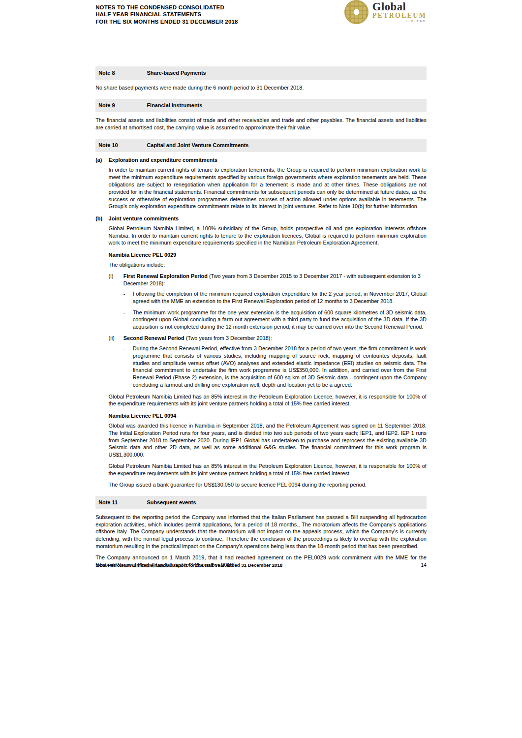Notes to the Condensed Consolidated
Half Year Financial Statements
For the Six Months Ended 31 December 2018
Global PETROLEUM LIMITED
Note 8 Share-based Payments
No share based payments were made during the 6 month period to 31 December 2018.
Note 9 Financial Instruments
The financial assets and liabilities consist of trade and other receivables and trade and other payables. The financial assets and liabilities are carried at amortised cost, the carrying value is assumed to approximate their fair value.
Note 10 Capital and Joint Venture Commitments
(a) Exploration and expenditure commitments
In order to maintain current rights of tenure to exploration tenements, the Group is required to perform minimum exploration work to meet the minimum expenditure requirements specified by various foreign governments where exploration tenements are held. These obligations are subject to renegotiation when application for a tenement is made and at other times. These obligations are not provided for in the financial statements. Financial commitments for subsequent periods can only be determined at future dates, as the success or otherwise of exploration programmes determines courses of action allowed under options available in tenements. The Group's only exploration expenditure commitments relate to its interest in joint ventures. Refer to Note 10(b) for further information.
(b) Joint venture commitments
Global Petroleum Namibia Limited, a 100% subsidiary of the Group, holds prospective oil and gas exploration interests offshore Namibia. In order to maintain current rights to tenure to the exploration licences, Global is required to perform minimum exploration work to meet the minimum expenditure requirements specified in the Namibian Petroleum Exploration Agreement.
Namibia Licence PEL 0029
The obligations include:
(i) First Renewal Exploration Period (Two years from 3 December 2015 to 3 December 2017 - with subsequent extension to 3 December 2018):
Following the completion of the minimum required exploration expenditure for the 2 year period, in November 2017, Global agreed with the MME an extension to the First Renewal Exploration period of 12 months to 3 December 2018.
The minimum work programme for the one year extension is the acquisition of 600 square kilometres of 3D seismic data, contingent upon Global concluding a farm-out agreement with a third party to fund the acquisition of the 3D data. If the 3D acquisition is not completed during the 12 month extension period, it may be carried over into the Second Renewal Period.
(ii) Second Renewal Period (Two years from 3 December 2018):
During the Second Renewal Period, effective from 3 December 2018 for a period of two years, the firm commitment is work programme that consists of various studies, including mapping of source rock, mapping of contourites deposits, fault studies and amplitude versus offset (AVO) analyses and extended elastic impedance (EEI) studies on seismic data. The financial commitment to undertake the firm work programme is US$350,000. In addition, and carried over from the First Renewal Period (Phase 2) extension, is the acquisition of 600 sq km of 3D Seismic data - contingent upon the Company concluding a farmout and drilling one exploration well, depth and location yet to be a agreed.
Global Petroleum Namibia Limited has an 85% interest in the Petroleum Exploration Licence, however, it is responsible for 100% of the expenditure requirements with its joint venture partners holding a total of 15% free carried interest.
Namibia Licence PEL 0094
Global was awarded this licence in Namibia in September 2018, and the Petroleum Agreement was signed on 11 September 2018. The Initial Exploration Period runs for four years, and is divided into two sub periods of two years each; IEP1, and IEP2. IEP 1 runs from September 2018 to September 2020. During IEP1 Global has undertaken to purchase and reprocess the existing available 3D Seismic data and other 2D data, as well as some additional G&G studies. The financial commitment for this work program is US$1,300,000.
Global Petroleum Namibia Limited has an 85% interest in the Petroleum Exploration Licence, however, it is responsible for 100% of the expenditure requirements with its joint venture partners holding a total of 15% free carried interest.
The Group issued a bank guarantee for US$130,050 to secure licence PEL 0094 during the reporting period.
Note 11 Subsequent events
Subsequent to the reporting period the Company was informed that the Italian Parliament has passed a Bill suspending all hydrocarbon exploration activities, which includes permit applications, for a period of 18 months., The moratorium affects the Company's applications offshore Italy. The Company understands that the moratorium will not impact on the appeals process, which the Company's is currently defending, with the normal legal process to continue. Therefore the conclusion of the proceedings is likely to overlap with the exploration moratorium resulting in the practical impact on the Company's operations being less than the 18-month period that has been prescribed.
The Company announced on 1 March 2019, that it had reached agreement on the PEL0029 work commitment with the MME for the Second Renewal Period, back-dated to 3 December 2018.
lobal Petroleum Limited Financial Report for the Half Year ended 31 December 2018
14